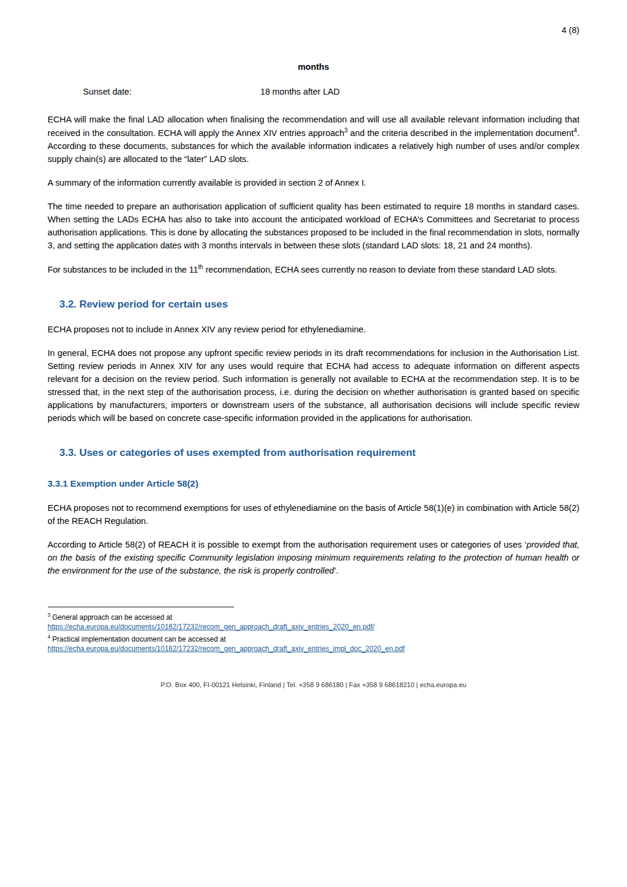4 (8)
months
Sunset date:
18 months after LAD
ECHA will make the final LAD allocation when finalising the recommendation and will use all available relevant information including that received in the consultation. ECHA will apply the Annex XIV entries approach3 and the criteria described in the implementation document4. According to these documents, substances for which the available information indicates a relatively high number of uses and/or complex supply chain(s) are allocated to the “later” LAD slots.
A summary of the information currently available is provided in section 2 of Annex I.
The time needed to prepare an authorisation application of sufficient quality has been estimated to require 18 months in standard cases. When setting the LADs ECHA has also to take into account the anticipated workload of ECHA’s Committees and Secretariat to process authorisation applications. This is done by allocating the substances proposed to be included in the final recommendation in slots, normally 3, and setting the application dates with 3 months intervals in between these slots (standard LAD slots: 18, 21 and 24 months).
For substances to be included in the 11th recommendation, ECHA sees currently no reason to deviate from these standard LAD slots.
3.2. Review period for certain uses
ECHA proposes not to include in Annex XIV any review period for ethylenediamine.
In general, ECHA does not propose any upfront specific review periods in its draft recommendations for inclusion in the Authorisation List. Setting review periods in Annex XIV for any uses would require that ECHA had access to adequate information on different aspects relevant for a decision on the review period. Such information is generally not available to ECHA at the recommendation step. It is to be stressed that, in the next step of the authorisation process, i.e. during the decision on whether authorisation is granted based on specific applications by manufacturers, importers or downstream users of the substance, all authorisation decisions will include specific review periods which will be based on concrete case-specific information provided in the applications for authorisation.
3.3. Uses or categories of uses exempted from authorisation requirement
3.3.1 Exemption under Article 58(2)
ECHA proposes not to recommend exemptions for uses of ethylenediamine on the basis of Article 58(1)(e) in combination with Article 58(2) of the REACH Regulation.
According to Article 58(2) of REACH it is possible to exempt from the authorisation requirement uses or categories of uses ‘provided that, on the basis of the existing specific Community legislation imposing minimum requirements relating to the protection of human health or the environment for the use of the substance, the risk is properly controlled’.
3 General approach can be accessed at
https://echa.europa.eu/documents/10162/17232/recom_gen_approach_draft_axiv_entries_2020_en.pdf/
4 Practical implementation document can be accessed at
https://echa.europa.eu/documents/10162/17232/recom_gen_approach_draft_axiv_entries_impl_doc_2020_en.pdf
P.O. Box 400, FI-00121 Helsinki, Finland | Tel. +358 9 686180 | Fax +358 9 68618210 | echa.europa.eu